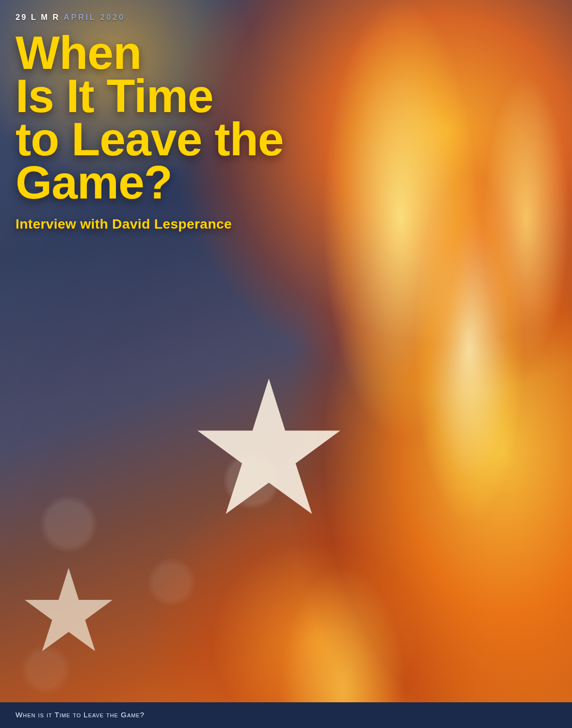29 L M R APRIL 2020
When Is It Time to Leave the Game?
Interview with David Lesperance
When is it Time to Leave the Game?